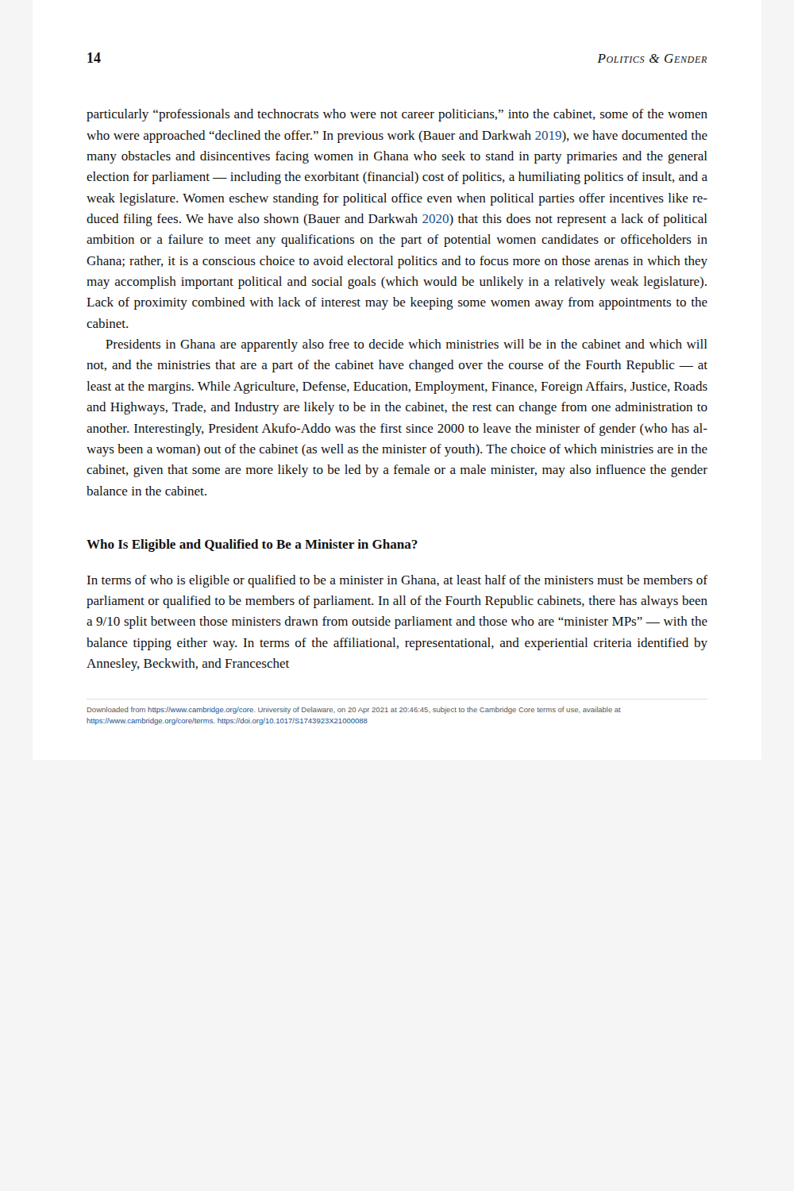14 Politics & Gender
particularly “professionals and technocrats who were not career politicians,” into the cabinet, some of the women who were approached “declined the offer.” In previous work (Bauer and Darkwah 2019), we have documented the many obstacles and disincentives facing women in Ghana who seek to stand in party primaries and the general election for parliament — including the exorbitant (financial) cost of politics, a humiliating politics of insult, and a weak legislature. Women eschew standing for political office even when political parties offer incentives like reduced filing fees. We have also shown (Bauer and Darkwah 2020) that this does not represent a lack of political ambition or a failure to meet any qualifications on the part of potential women candidates or officeholders in Ghana; rather, it is a conscious choice to avoid electoral politics and to focus more on those arenas in which they may accomplish important political and social goals (which would be unlikely in a relatively weak legislature). Lack of proximity combined with lack of interest may be keeping some women away from appointments to the cabinet.
Presidents in Ghana are apparently also free to decide which ministries will be in the cabinet and which will not, and the ministries that are a part of the cabinet have changed over the course of the Fourth Republic — at least at the margins. While Agriculture, Defense, Education, Employment, Finance, Foreign Affairs, Justice, Roads and Highways, Trade, and Industry are likely to be in the cabinet, the rest can change from one administration to another. Interestingly, President Akufo-Addo was the first since 2000 to leave the minister of gender (who has always been a woman) out of the cabinet (as well as the minister of youth). The choice of which ministries are in the cabinet, given that some are more likely to be led by a female or a male minister, may also influence the gender balance in the cabinet.
Who Is Eligible and Qualified to Be a Minister in Ghana?
In terms of who is eligible or qualified to be a minister in Ghana, at least half of the ministers must be members of parliament or qualified to be members of parliament. In all of the Fourth Republic cabinets, there has always been a 9/10 split between those ministers drawn from outside parliament and those who are “minister MPs” — with the balance tipping either way. In terms of the affiliational, representational, and experiential criteria identified by Annesley, Beckwith, and Franceschet
Downloaded from https://www.cambridge.org/core. University of Delaware, on 20 Apr 2021 at 20:46:45, subject to the Cambridge Core terms of use, available at https://www.cambridge.org/core/terms. https://doi.org/10.1017/S1743923X21000088